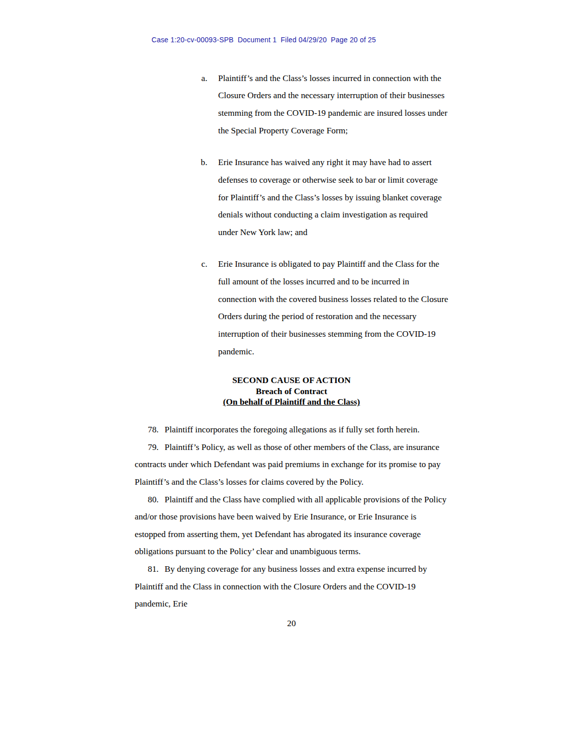Case 1:20-cv-00093-SPB Document 1 Filed 04/29/20 Page 20 of 25
Plaintiff’s and the Class’s losses incurred in connection with the Closure Orders and the necessary interruption of their businesses stemming from the COVID-19 pandemic are insured losses under the Special Property Coverage Form;
Erie Insurance has waived any right it may have had to assert defenses to coverage or otherwise seek to bar or limit coverage for Plaintiff’s and the Class’s losses by issuing blanket coverage denials without conducting a claim investigation as required under New York law; and
Erie Insurance is obligated to pay Plaintiff and the Class for the full amount of the losses incurred and to be incurred in connection with the covered business losses related to the Closure Orders during the period of restoration and the necessary interruption of their businesses stemming from the COVID-19 pandemic.
Second Cause of Action
Breach of Contract
(On behalf of Plaintiff and the Class)
78. Plaintiff incorporates the foregoing allegations as if fully set forth herein.
79. Plaintiff’s Policy, as well as those of other members of the Class, are insurance contracts under which Defendant was paid premiums in exchange for its promise to pay Plaintiff’s and the Class’s losses for claims covered by the Policy.
80. Plaintiff and the Class have complied with all applicable provisions of the Policy and/or those provisions have been waived by Erie Insurance, or Erie Insurance is estopped from asserting them, yet Defendant has abrogated its insurance coverage obligations pursuant to the Policy’ clear and unambiguous terms.
81. By denying coverage for any business losses and extra expense incurred by Plaintiff and the Class in connection with the Closure Orders and the COVID-19 pandemic, Erie
20